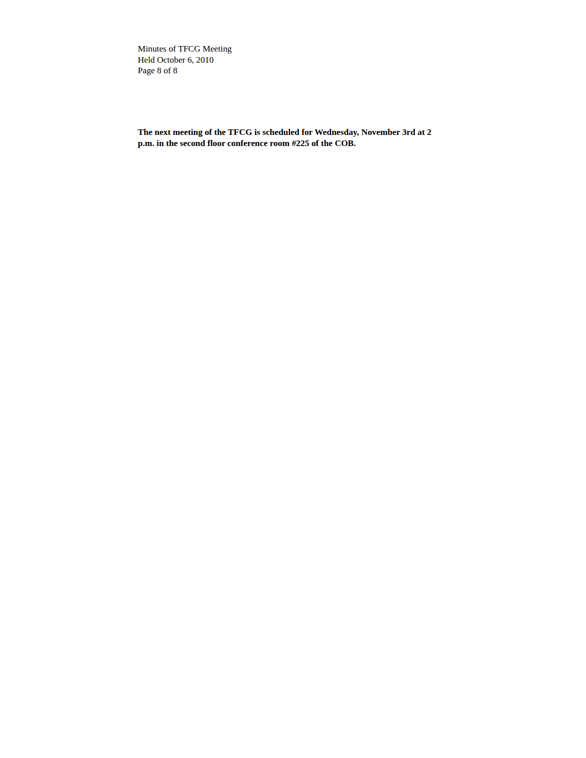Minutes of TFCG Meeting
Held October 6, 2010
Page 8 of 8
The next meeting of the TFCG is scheduled for Wednesday, November 3rd at 2 p.m. in the second floor conference room #225 of the COB.